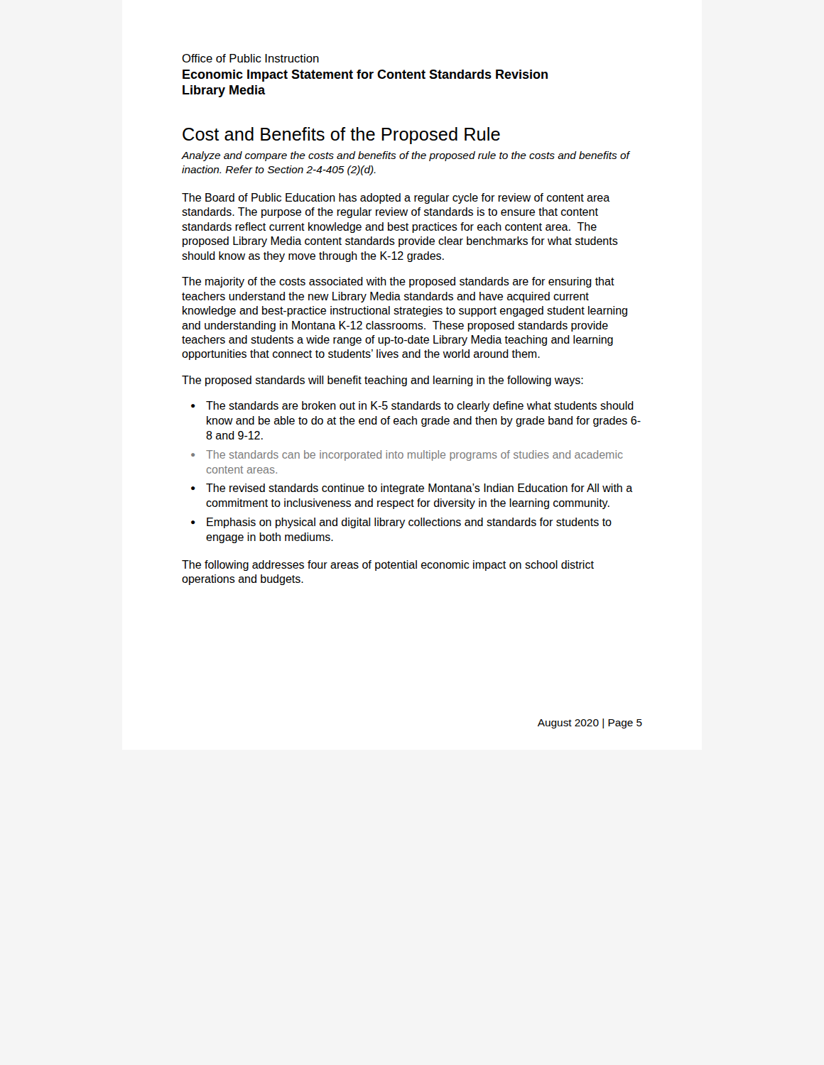Office of Public Instruction
Economic Impact Statement for Content Standards Revision
Library Media
Cost and Benefits of the Proposed Rule
Analyze and compare the costs and benefits of the proposed rule to the costs and benefits of inaction. Refer to Section 2-4-405 (2)(d).
The Board of Public Education has adopted a regular cycle for review of content area standards. The purpose of the regular review of standards is to ensure that content standards reflect current knowledge and best practices for each content area. The proposed Library Media content standards provide clear benchmarks for what students should know as they move through the K-12 grades.
The majority of the costs associated with the proposed standards are for ensuring that teachers understand the new Library Media standards and have acquired current knowledge and best-practice instructional strategies to support engaged student learning and understanding in Montana K-12 classrooms. These proposed standards provide teachers and students a wide range of up-to-date Library Media teaching and learning opportunities that connect to students’ lives and the world around them.
The proposed standards will benefit teaching and learning in the following ways:
The standards are broken out in K-5 standards to clearly define what students should know and be able to do at the end of each grade and then by grade band for grades 6-8 and 9-12.
The standards can be incorporated into multiple programs of studies and academic content areas.
The revised standards continue to integrate Montana’s Indian Education for All with a commitment to inclusiveness and respect for diversity in the learning community.
Emphasis on physical and digital library collections and standards for students to engage in both mediums.
The following addresses four areas of potential economic impact on school district operations and budgets.
August 2020 | Page 5